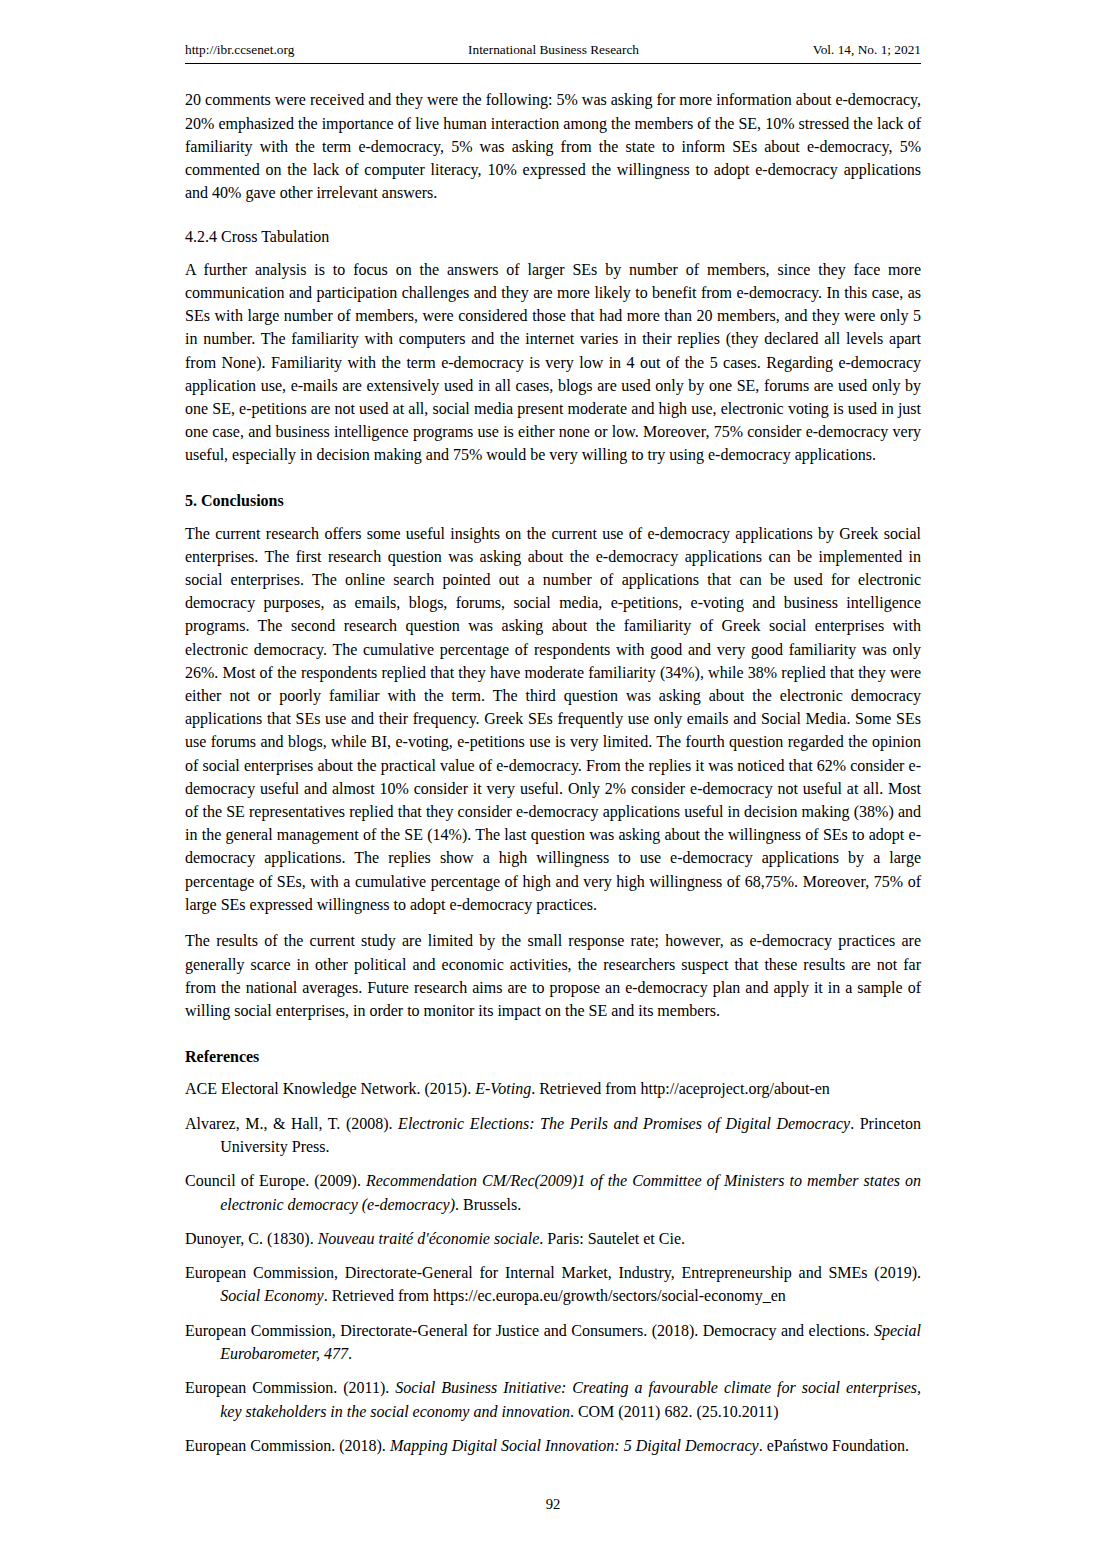http://ibr.ccsenet.org
International Business Research
Vol. 14, No. 1; 2021
20 comments were received and they were the following: 5% was asking for more information about e-democracy, 20% emphasized the importance of live human interaction among the members of the SE, 10% stressed the lack of familiarity with the term e-democracy, 5% was asking from the state to inform SEs about e-democracy, 5% commented on the lack of computer literacy, 10% expressed the willingness to adopt e-democracy applications and 40% gave other irrelevant answers.
4.2.4 Cross Tabulation
A further analysis is to focus on the answers of larger SEs by number of members, since they face more communication and participation challenges and they are more likely to benefit from e-democracy. In this case, as SEs with large number of members, were considered those that had more than 20 members, and they were only 5 in number. The familiarity with computers and the internet varies in their replies (they declared all levels apart from None). Familiarity with the term e-democracy is very low in 4 out of the 5 cases. Regarding e-democracy application use, e-mails are extensively used in all cases, blogs are used only by one SE, forums are used only by one SE, e-petitions are not used at all, social media present moderate and high use, electronic voting is used in just one case, and business intelligence programs use is either none or low. Moreover, 75% consider e-democracy very useful, especially in decision making and 75% would be very willing to try using e-democracy applications.
5. Conclusions
The current research offers some useful insights on the current use of e-democracy applications by Greek social enterprises. The first research question was asking about the e-democracy applications can be implemented in social enterprises. The online search pointed out a number of applications that can be used for electronic democracy purposes, as emails, blogs, forums, social media, e-petitions, e-voting and business intelligence programs. The second research question was asking about the familiarity of Greek social enterprises with electronic democracy. The cumulative percentage of respondents with good and very good familiarity was only 26%. Most of the respondents replied that they have moderate familiarity (34%), while 38% replied that they were either not or poorly familiar with the term. The third question was asking about the electronic democracy applications that SEs use and their frequency. Greek SEs frequently use only emails and Social Media. Some SEs use forums and blogs, while BI, e-voting, e-petitions use is very limited. The fourth question regarded the opinion of social enterprises about the practical value of e-democracy. From the replies it was noticed that 62% consider e-democracy useful and almost 10% consider it very useful. Only 2% consider e-democracy not useful at all. Most of the SE representatives replied that they consider e-democracy applications useful in decision making (38%) and in the general management of the SE (14%). The last question was asking about the willingness of SEs to adopt e-democracy applications. The replies show a high willingness to use e-democracy applications by a large percentage of SEs, with a cumulative percentage of high and very high willingness of 68,75%. Moreover, 75% of large SEs expressed willingness to adopt e-democracy practices.
The results of the current study are limited by the small response rate; however, as e-democracy practices are generally scarce in other political and economic activities, the researchers suspect that these results are not far from the national averages. Future research aims are to propose an e-democracy plan and apply it in a sample of willing social enterprises, in order to monitor its impact on the SE and its members.
References
ACE Electoral Knowledge Network. (2015). E-Voting. Retrieved from http://aceproject.org/about-en
Alvarez, M., & Hall, T. (2008). Electronic Elections: The Perils and Promises of Digital Democracy. Princeton University Press.
Council of Europe. (2009). Recommendation CM/Rec(2009)1 of the Committee of Ministers to member states on electronic democracy (e-democracy). Brussels.
Dunoyer, C. (1830). Nouveau traité d'économie sociale. Paris: Sautelet et Cie.
European Commission, Directorate-General for Internal Market, Industry, Entrepreneurship and SMEs (2019). Social Economy. Retrieved from https://ec.europa.eu/growth/sectors/social-economy_en
European Commission, Directorate-General for Justice and Consumers. (2018). Democracy and elections. Special Eurobarometer, 477.
European Commission. (2011). Social Business Initiative: Creating a favourable climate for social enterprises, key stakeholders in the social economy and innovation. COM (2011) 682. (25.10.2011)
European Commission. (2018). Mapping Digital Social Innovation: 5 Digital Democracy. ePaństwo Foundation.
92